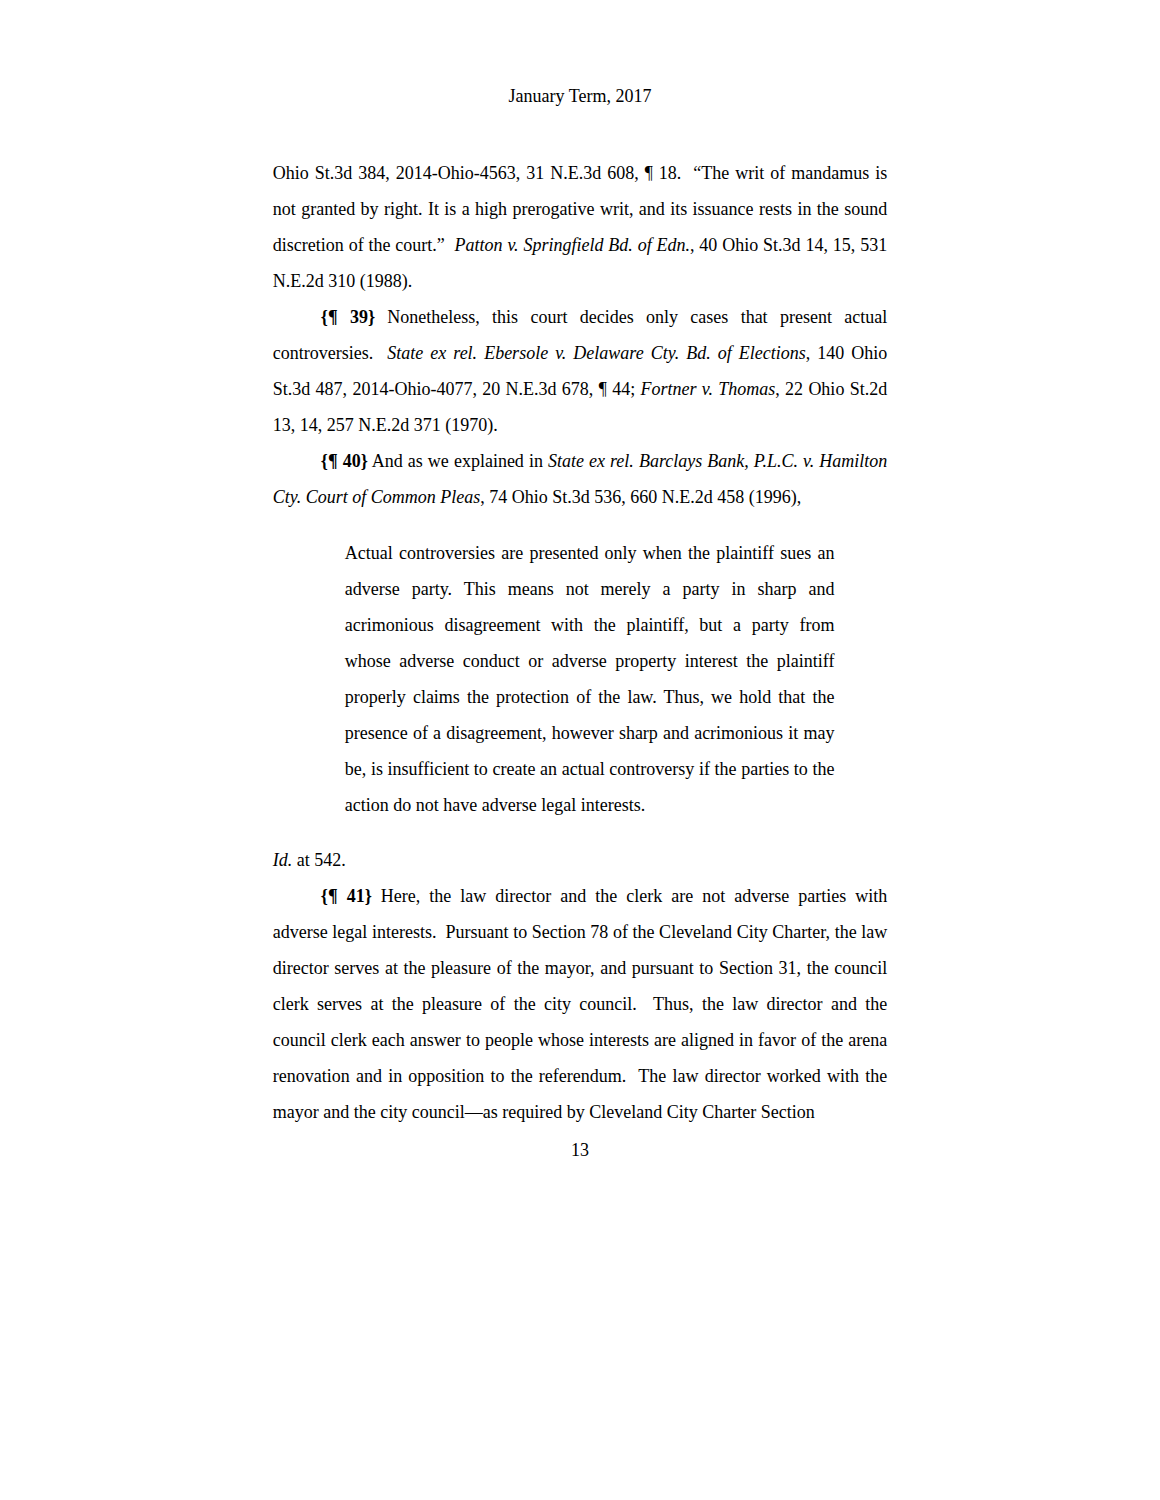January Term, 2017
Ohio St.3d 384, 2014-Ohio-4563, 31 N.E.3d 608, ¶ 18. “The writ of mandamus is not granted by right. It is a high prerogative writ, and its issuance rests in the sound discretion of the court.” Patton v. Springfield Bd. of Edn., 40 Ohio St.3d 14, 15, 531 N.E.2d 310 (1988).
{¶ 39} Nonetheless, this court decides only cases that present actual controversies. State ex rel. Ebersole v. Delaware Cty. Bd. of Elections, 140 Ohio St.3d 487, 2014-Ohio-4077, 20 N.E.3d 678, ¶ 44; Fortner v. Thomas, 22 Ohio St.2d 13, 14, 257 N.E.2d 371 (1970).
{¶ 40} And as we explained in State ex rel. Barclays Bank, P.L.C. v. Hamilton Cty. Court of Common Pleas, 74 Ohio St.3d 536, 660 N.E.2d 458 (1996),
Actual controversies are presented only when the plaintiff sues an adverse party. This means not merely a party in sharp and acrimonious disagreement with the plaintiff, but a party from whose adverse conduct or adverse property interest the plaintiff properly claims the protection of the law. Thus, we hold that the presence of a disagreement, however sharp and acrimonious it may be, is insufficient to create an actual controversy if the parties to the action do not have adverse legal interests.
Id. at 542.
{¶ 41} Here, the law director and the clerk are not adverse parties with adverse legal interests. Pursuant to Section 78 of the Cleveland City Charter, the law director serves at the pleasure of the mayor, and pursuant to Section 31, the council clerk serves at the pleasure of the city council. Thus, the law director and the council clerk each answer to people whose interests are aligned in favor of the arena renovation and in opposition to the referendum. The law director worked with the mayor and the city council—as required by Cleveland City Charter Section
13